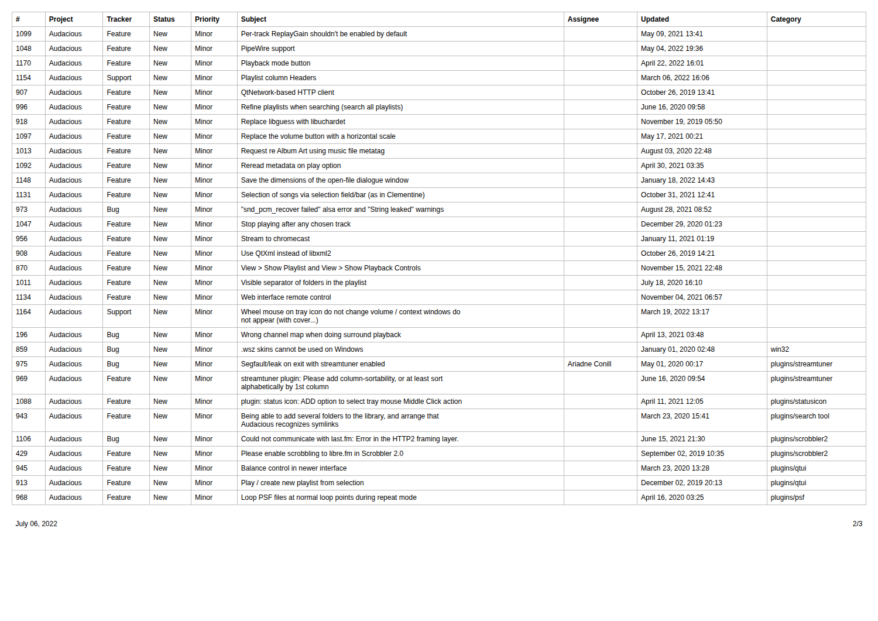| # | Project | Tracker | Status | Priority | Subject | Assignee | Updated | Category |
| --- | --- | --- | --- | --- | --- | --- | --- | --- |
| 1099 | Audacious | Feature | New | Minor | Per-track ReplayGain shouldn't be enabled by default | | May 09, 2021 13:41 | |
| 1048 | Audacious | Feature | New | Minor | PipeWire support | | May 04, 2022 19:36 | |
| 1170 | Audacious | Feature | New | Minor | Playback mode button | | April 22, 2022 16:01 | |
| 1154 | Audacious | Support | New | Minor | Playlist column Headers | | March 06, 2022 16:06 | |
| 907 | Audacious | Feature | New | Minor | QtNetwork-based HTTP client | | October 26, 2019 13:41 | |
| 996 | Audacious | Feature | New | Minor | Refine playlists when searching (search all playlists) | | June 16, 2020 09:58 | |
| 918 | Audacious | Feature | New | Minor | Replace libguess with libuchardet | | November 19, 2019 05:50 | |
| 1097 | Audacious | Feature | New | Minor | Replace the volume button with a horizontal scale | | May 17, 2021 00:21 | |
| 1013 | Audacious | Feature | New | Minor | Request re Album Art using music file metatag | | August 03, 2020 22:48 | |
| 1092 | Audacious | Feature | New | Minor | Reread metadata on play option | | April 30, 2021 03:35 | |
| 1148 | Audacious | Feature | New | Minor | Save the dimensions of the open-file dialogue window | | January 18, 2022 14:43 | |
| 1131 | Audacious | Feature | New | Minor | Selection of songs via selection field/bar (as in Clementine) | | October 31, 2021 12:41 | |
| 973 | Audacious | Bug | New | Minor | "snd_pcm_recover failed" alsa error and "String leaked" warnings | | August 28, 2021 08:52 | |
| 1047 | Audacious | Feature | New | Minor | Stop playing after any chosen track | | December 29, 2020 01:23 | |
| 956 | Audacious | Feature | New | Minor | Stream to chromecast | | January 11, 2021 01:19 | |
| 908 | Audacious | Feature | New | Minor | Use QtXml instead of libxml2 | | October 26, 2019 14:21 | |
| 870 | Audacious | Feature | New | Minor | View > Show Playlist and View > Show Playback Controls | | November 15, 2021 22:48 | |
| 1011 | Audacious | Feature | New | Minor | Visible separator of folders in the playlist | | July 18, 2020 16:10 | |
| 1134 | Audacious | Feature | New | Minor | Web interface remote control | | November 04, 2021 06:57 | |
| 1164 | Audacious | Support | New | Minor | Wheel mouse on tray icon do not change volume / context windows do not appear (with cover...) | | March 19, 2022 13:17 | |
| 196 | Audacious | Bug | New | Minor | Wrong channel map when doing surround playback | | April 13, 2021 03:48 | |
| 859 | Audacious | Bug | New | Minor | .wsz skins cannot be used on Windows | | January 01, 2020 02:48 | win32 |
| 975 | Audacious | Bug | New | Minor | Segfault/leak on exit with streamtuner enabled | Ariadne Conill | May 01, 2020 00:17 | plugins/streamtuner |
| 969 | Audacious | Feature | New | Minor | streamtuner plugin: Please add column-sortability, or at least sort alphabetically by 1st column | | June 16, 2020 09:54 | plugins/streamtuner |
| 1088 | Audacious | Feature | New | Minor | plugin: status icon: ADD option to select tray mouse Middle Click action | | April 11, 2021 12:05 | plugins/statusicon |
| 943 | Audacious | Feature | New | Minor | Being able to add several folders to the library, and arrange that Audacious recognizes symlinks | | March 23, 2020 15:41 | plugins/search tool |
| 1106 | Audacious | Bug | New | Minor | Could not communicate with last.fm: Error in the HTTP2 framing layer. | | June 15, 2021 21:30 | plugins/scrobbler2 |
| 429 | Audacious | Feature | New | Minor | Please enable scrobbling to libre.fm in Scrobbler 2.0 | | September 02, 2019 10:35 | plugins/scrobbler2 |
| 945 | Audacious | Feature | New | Minor | Balance control in newer interface | | March 23, 2020 13:28 | plugins/qtui |
| 913 | Audacious | Feature | New | Minor | Play / create new playlist from selection | | December 02, 2019 20:13 | plugins/qtui |
| 968 | Audacious | Feature | New | Minor | Loop PSF files at normal loop points during repeat mode | | April 16, 2020 03:25 | plugins/psf |
| July 06, 2022 | 2/3 |